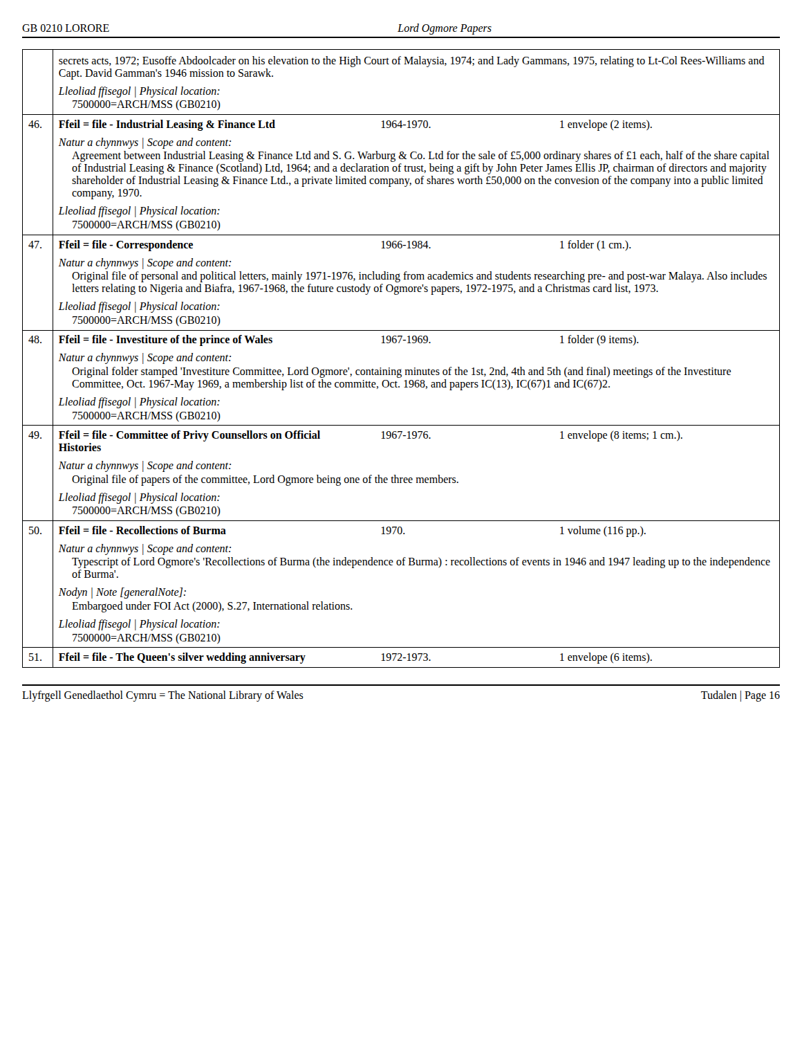GB 0210 LORORE
Lord Ogmore Papers
| | secrets acts, 1972; Eusoffe Abdoolcader on his elevation to the High Court of Malaysia, 1974; and Lady Gammans, 1975, relating to Lt-Col Rees-Williams and Capt. David Gamman's 1946 mission to Sarawk. Lleoliad ffisegol / Physical location : 7500000=ARCH/MSS (GB0210) |
| 46. | Ffeil = file - Industrial Leasing & Finance Ltd 1964-1970. 1 envelope (2 items). Natur a chynnwys / Scope and content : Agreement between Industrial Leasing & Finance Ltd and S. G. Warburg & Co. Ltd for the sale of £5,000 ordinary shares of £1 each, half of the share capital of Industrial Leasing & Finance (Scotland) Ltd, 1964; and a declaration of trust, being a gift by John Peter James Ellis JP, chairman of directors and majority shareholder of Industrial Leasing & Finance Ltd., a private limited company, of shares worth £50,000 on the convesion of the company into a public limited company, 1970. Lleoliad ffisegol / Physical location : 7500000=ARCH/MSS (GB0210) |
| 47. | Ffeil = file - Correspondence 1966-1984. 1 folder (1 cm.). Natur a chynnwys / Scope and content : Original file of personal and political letters, mainly 1971-1976, including from academics and students researching pre- and post-war Malaya. Also includes letters relating to Nigeria and Biafra, 1967-1968, the future custody of Ogmore's papers, 1972-1975, and a Christmas card list, 1973. Lleoliad ffisegol / Physical location : 7500000=ARCH/MSS (GB0210) |
| 48. | Ffeil = file - Investiture of the prince of Wales 1967-1969. 1 folder (9 items). Natur a chynnwys / Scope and content : Original folder stamped 'Investiture Committee, Lord Ogmore', containing minutes of the 1st, 2nd, 4th and 5th (and final) meetings of the Investiture Committee, Oct. 1967-May 1969, a membership list of the committe, Oct. 1968, and papers IC(13), IC(67)1 and IC(67)2. Lleoliad ffisegol / Physical location : 7500000=ARCH/MSS (GB0210) |
| 49. | Ffeil = file - Committee of Privy Counsellors on Official Histories 1967-1976. 1 envelope (8 items; 1 cm.). Natur a chynnwys / Scope and content : Original file of papers of the committee, Lord Ogmore being one of the three members. Lleoliad ffisegol / Physical location : 7500000=ARCH/MSS (GB0210) |
| 50. | Ffeil = file - Recollections of Burma 1970. 1 volume (116 pp.). Natur a chynnwys / Scope and content : Typescript of Lord Ogmore's 'Recollections of Burma (the independence of Burma) : recollections of events in 1946 and 1947 leading up to the independence of Burma'. Nodyn / Note [generalNote] : Embargoed under FOI Act (2000), S.27, International relations. Lleoliad ffisegol / Physical location : 7500000=ARCH/MSS (GB0210) |
| 51. | Ffeil = file - The Queen's silver wedding anniversary 1972-1973. 1 envelope (6 items). |
Llyfrgell Genedlaethol Cymru = The National Library of Wales
Tudalen | Page 16